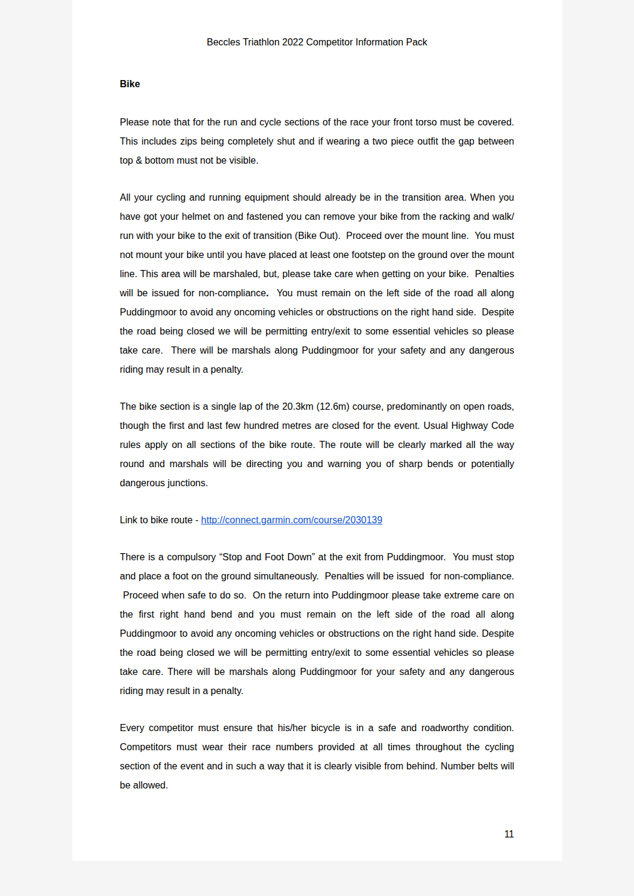Beccles Triathlon 2022 Competitor Information Pack
Bike
Please note that for the run and cycle sections of the race your front torso must be covered. This includes zips being completely shut and if wearing a two piece outfit the gap between top & bottom must not be visible.
All your cycling and running equipment should already be in the transition area. When you have got your helmet on and fastened you can remove your bike from the racking and walk/ run with your bike to the exit of transition (Bike Out). Proceed over the mount line. You must not mount your bike until you have placed at least one footstep on the ground over the mount line. This area will be marshaled, but, please take care when getting on your bike. Penalties will be issued for non-compliance. You must remain on the left side of the road all along Puddingmoor to avoid any oncoming vehicles or obstructions on the right hand side. Despite the road being closed we will be permitting entry/exit to some essential vehicles so please take care. There will be marshals along Puddingmoor for your safety and any dangerous riding may result in a penalty.
The bike section is a single lap of the 20.3km (12.6m) course, predominantly on open roads, though the first and last few hundred metres are closed for the event. Usual Highway Code rules apply on all sections of the bike route. The route will be clearly marked all the way round and marshals will be directing you and warning you of sharp bends or potentially dangerous junctions.
Link to bike route - http://connect.garmin.com/course/2030139
There is a compulsory “Stop and Foot Down” at the exit from Puddingmoor. You must stop and place a foot on the ground simultaneously. Penalties will be issued for non-compliance. Proceed when safe to do so. On the return into Puddingmoor please take extreme care on the first right hand bend and you must remain on the left side of the road all along Puddingmoor to avoid any oncoming vehicles or obstructions on the right hand side. Despite the road being closed we will be permitting entry/exit to some essential vehicles so please take care. There will be marshals along Puddingmoor for your safety and any dangerous riding may result in a penalty.
Every competitor must ensure that his/her bicycle is in a safe and roadworthy condition. Competitors must wear their race numbers provided at all times throughout the cycling section of the event and in such a way that it is clearly visible from behind. Number belts will be allowed.
11